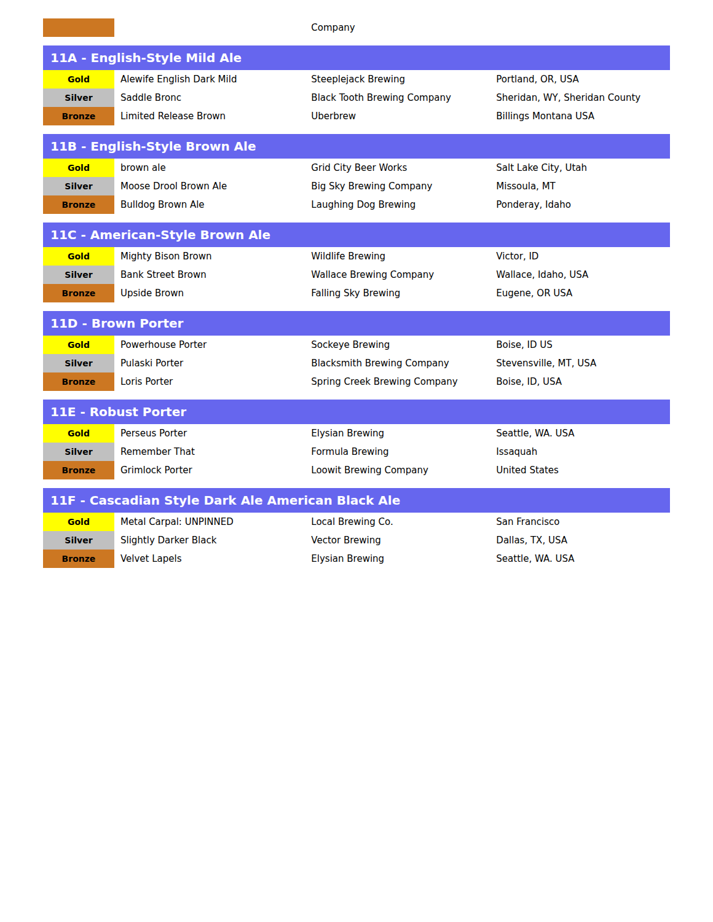| | | Company |
| 11A - English-Style Mild Ale |
| Gold | Alewife English Dark Mild | Steeplejack Brewing | Portland, OR, USA |
| Silver | Saddle Bronc | Black Tooth Brewing Company | Sheridan, WY, Sheridan County |
| Bronze | Limited Release Brown | Uberbrew | Billings Montana USA |
| 11B - English-Style Brown Ale |
| Gold | brown ale | Grid City Beer Works | Salt Lake City, Utah |
| Silver | Moose Drool Brown Ale | Big Sky Brewing Company | Missoula, MT |
| Bronze | Bulldog Brown Ale | Laughing Dog Brewing | Ponderay, Idaho |
| 11C - American-Style Brown Ale |
| Gold | Mighty Bison Brown | Wildlife Brewing | Victor, ID |
| Silver | Bank Street Brown | Wallace Brewing Company | Wallace, Idaho, USA |
| Bronze | Upside Brown | Falling Sky Brewing | Eugene, OR USA |
| 11D - Brown Porter |
| Gold | Powerhouse Porter | Sockeye Brewing | Boise, ID US |
| Silver | Pulaski Porter | Blacksmith Brewing Company | Stevensville, MT, USA |
| Bronze | Loris Porter | Spring Creek Brewing Company | Boise, ID, USA |
| 11E - Robust Porter |
| Gold | Perseus Porter | Elysian Brewing | Seattle, WA. USA |
| Silver | Remember That | Formula Brewing | Issaquah |
| Bronze | Grimlock Porter | Loowit Brewing Company | United States |
| 11F - Cascadian Style Dark Ale American Black Ale |
| Gold | Metal Carpal: UNPINNED | Local Brewing Co. | San Francisco |
| Silver | Slightly Darker Black | Vector Brewing | Dallas, TX, USA |
| Bronze | Velvet Lapels | Elysian Brewing | Seattle, WA. USA |